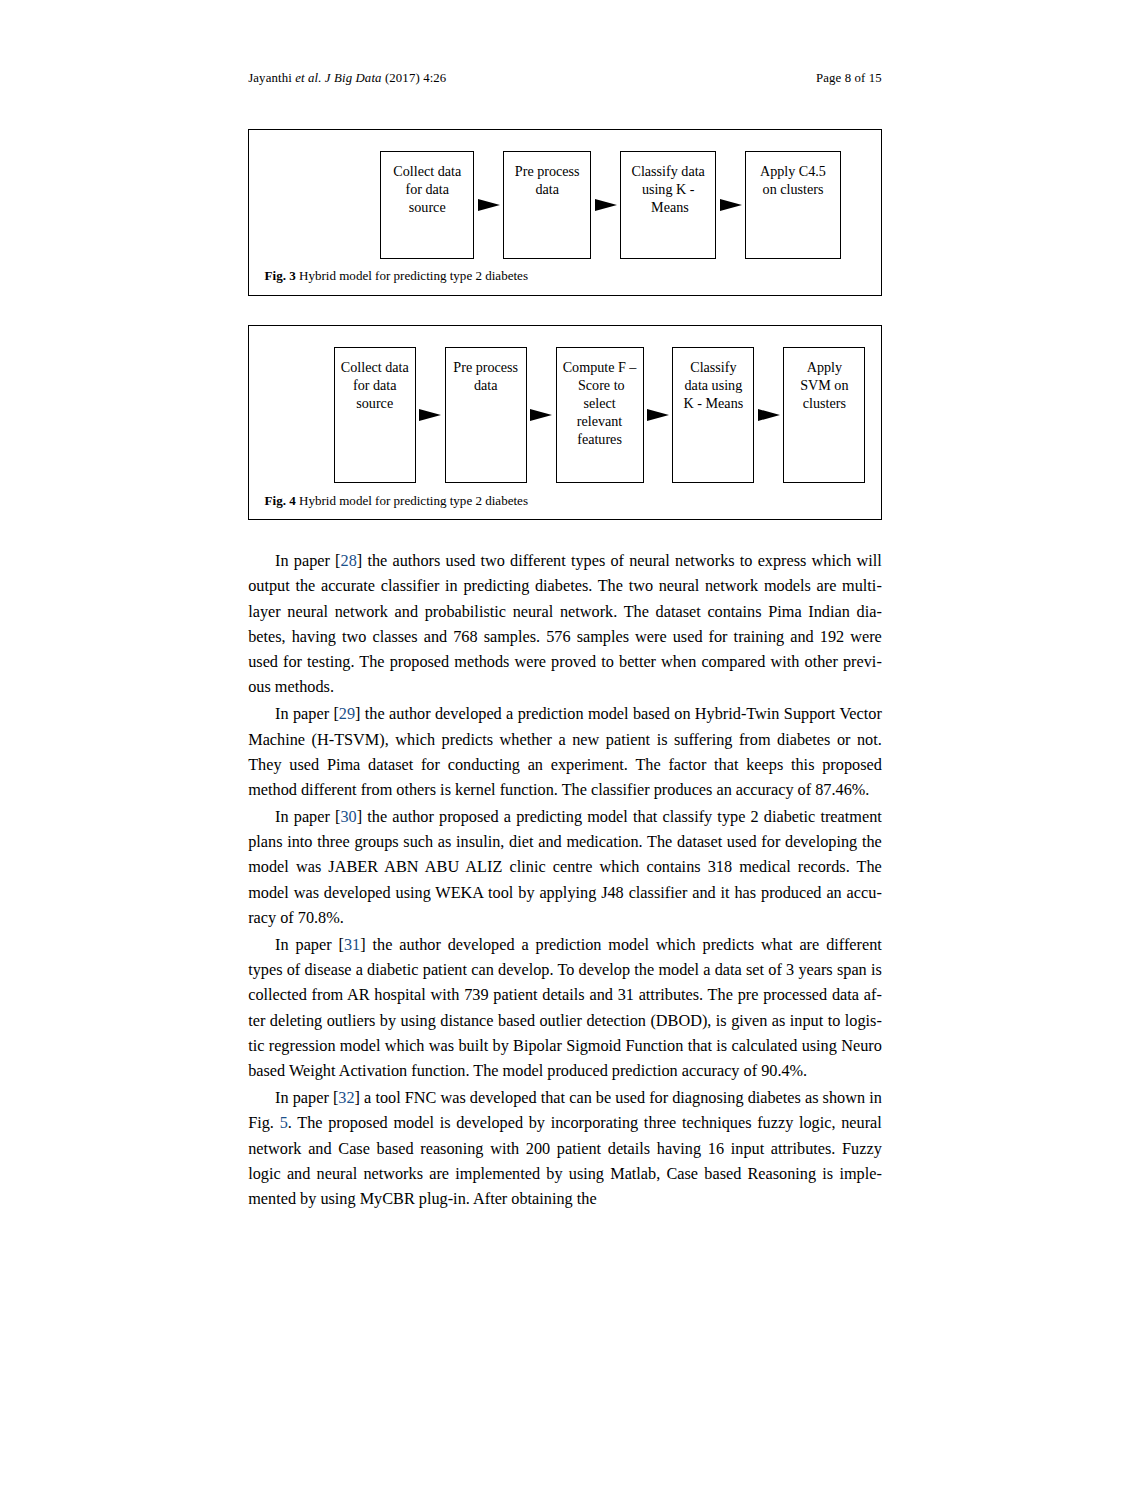Jayanthi et al. J Big Data (2017) 4:26
Page 8 of 15
Collect data for data source
Pre process data
Classify data using K - Means
Apply C4.5 on clusters
Fig. 3 Hybrid model for predicting type 2 diabetes
Collect data for data source
Pre process data
Compute F – Score to select relevant features
Classify data using K - Means
Apply SVM on clusters
Fig. 4 Hybrid model for predicting type 2 diabetes
In paper [28] the authors used two different types of neural networks to express which will output the accurate classifier in predicting diabetes. The two neural network models are multilayer neural network and probabilistic neural network. The dataset contains Pima Indian diabetes, having two classes and 768 samples. 576 samples were used for training and 192 were used for testing. The proposed methods were proved to better when compared with other previous methods.
In paper [29] the author developed a prediction model based on Hybrid-Twin Support Vector Machine (H-TSVM), which predicts whether a new patient is suffering from diabetes or not. They used Pima dataset for conducting an experiment. The factor that keeps this proposed method different from others is kernel function. The classifier produces an accuracy of 87.46%.
In paper [30] the author proposed a predicting model that classify type 2 diabetic treatment plans into three groups such as insulin, diet and medication. The dataset used for developing the model was JABER ABN ABU ALIZ clinic centre which contains 318 medical records. The model was developed using WEKA tool by applying J48 classifier and it has produced an accuracy of 70.8%.
In paper [31] the author developed a prediction model which predicts what are different types of disease a diabetic patient can develop. To develop the model a data set of 3 years span is collected from AR hospital with 739 patient details and 31 attributes. The pre processed data after deleting outliers by using distance based outlier detection (DBOD), is given as input to logistic regression model which was built by Bipolar Sigmoid Function that is calculated using Neuro based Weight Activation function. The model produced prediction accuracy of 90.4%.
In paper [32] a tool FNC was developed that can be used for diagnosing diabetes as shown in Fig. 5. The proposed model is developed by incorporating three techniques fuzzy logic, neural network and Case based reasoning with 200 patient details having 16 input attributes. Fuzzy logic and neural networks are implemented by using Matlab, Case based Reasoning is implemented by using MyCBR plug-in. After obtaining the